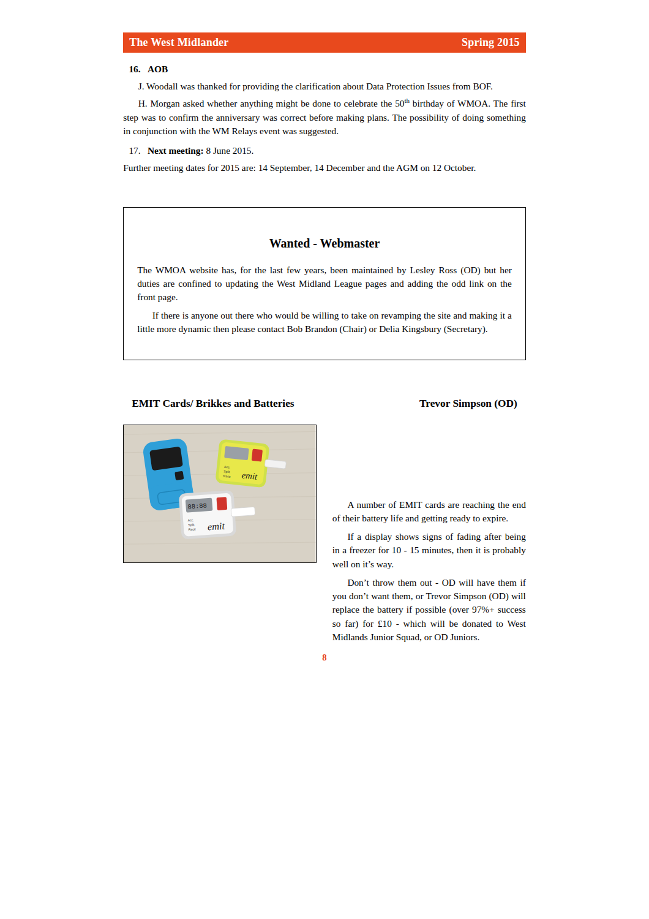The West Midlander Spring 2015
16. AOB
J. Woodall was thanked for providing the clarification about Data Protection Issues from BOF.
H. Morgan asked whether anything might be done to celebrate the 50th birthday of WMOA. The first step was to confirm the anniversary was correct before making plans. The possibility of doing something in conjunction with the WM Relays event was suggested.
17. Next meeting: 8 June 2015.
Further meeting dates for 2015 are: 14 September, 14 December and the AGM on 12 October.
Wanted - Webmaster
The WMOA website has, for the last few years, been maintained by Lesley Ross (OD) but her duties are confined to updating the West Midland League pages and adding the odd link on the front page.
If there is anyone out there who would be willing to take on revamping the site and making it a little more dynamic then please contact Bob Brandon (Chair) or Delia Kingsbury (Secretary).
EMIT Cards/ Brikkes and Batteries Trevor Simpson (OD)
Acc. Split Race emit 88:88 Acc. Split Race emit
A number of EMIT cards are reaching the end of their battery life and getting ready to expire.
If a display shows signs of fading after being in a freezer for 10 - 15 minutes, then it is probably well on it’s way.
Don’t throw them out - OD will have them if you don’t want them, or Trevor Simpson (OD) will replace the battery if possible (over 97%+ success so far) for £10 - which will be donated to West Midlands Junior Squad, or OD Juniors.
8